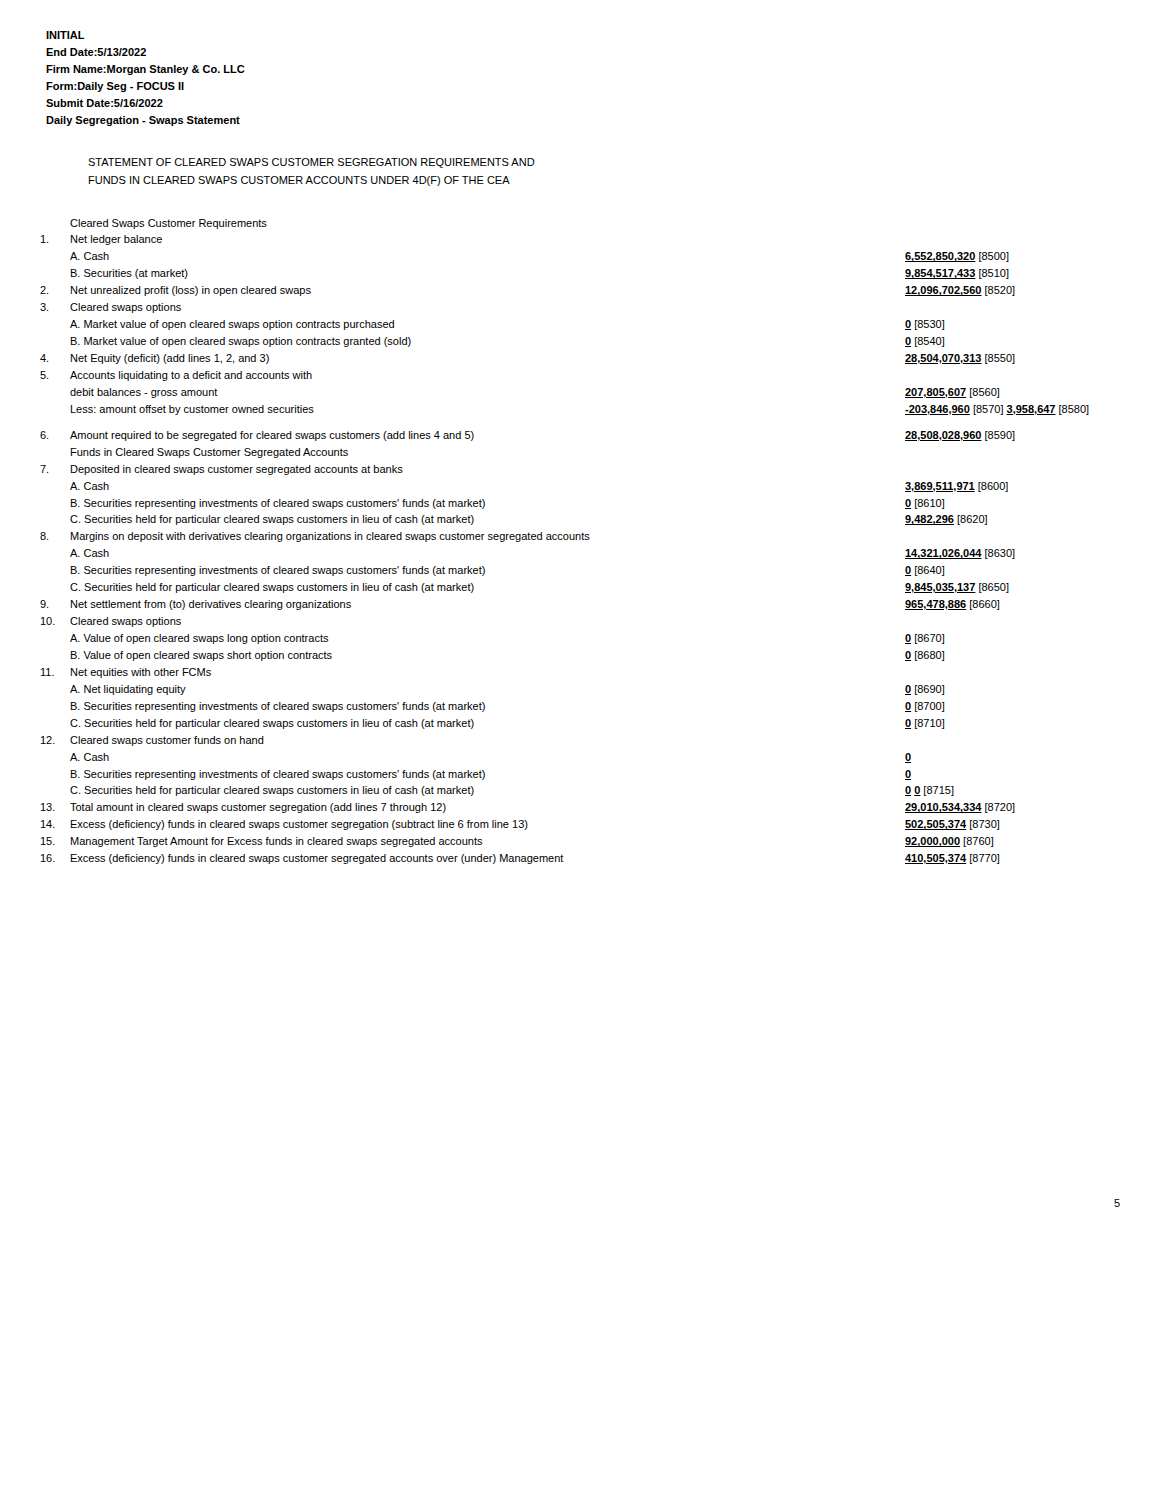INITIAL
End Date:5/13/2022
Firm Name:Morgan Stanley & Co. LLC
Form:Daily Seg - FOCUS II
Submit Date:5/16/2022
Daily Segregation - Swaps Statement
STATEMENT OF CLEARED SWAPS CUSTOMER SEGREGATION REQUIREMENTS AND
FUNDS IN CLEARED SWAPS CUSTOMER ACCOUNTS UNDER 4D(F) OF THE CEA
| | Cleared Swaps Customer Requirements | |
| 1. | Net ledger balance | |
| | A. Cash | 6,552,850,320 [8500] |
| | B. Securities (at market) | 9,854,517,433 [8510] |
| 2. | Net unrealized profit (loss) in open cleared swaps | 12,096,702,560 [8520] |
| 3. | Cleared swaps options | |
| | A. Market value of open cleared swaps option contracts purchased | 0 [8530] |
| | B. Market value of open cleared swaps option contracts granted (sold) | 0 [8540] |
| 4. | Net Equity (deficit) (add lines 1, 2, and 3) | 28,504,070,313 [8550] |
| 5. | Accounts liquidating to a deficit and accounts with | |
| | debit balances - gross amount | 207,805,607 [8560] |
| | Less: amount offset by customer owned securities | -203,846,960 [8570] 3,958,647 [8580] |
| 6. | Amount required to be segregated for cleared swaps customers (add lines 4 and 5) | 28,508,028,960 [8590] |
| | Funds in Cleared Swaps Customer Segregated Accounts | |
| 7. | Deposited in cleared swaps customer segregated accounts at banks | |
| | A. Cash | 3,869,511,971 [8600] |
| | B. Securities representing investments of cleared swaps customers' funds (at market) | 0 [8610] |
| | C. Securities held for particular cleared swaps customers in lieu of cash (at market) | 9,482,296 [8620] |
| 8. | Margins on deposit with derivatives clearing organizations in cleared swaps customer segregated accounts | |
| | A. Cash | 14,321,026,044 [8630] |
| | B. Securities representing investments of cleared swaps customers' funds (at market) | 0 [8640] |
| | C. Securities held for particular cleared swaps customers in lieu of cash (at market) | 9,845,035,137 [8650] |
| 9. | Net settlement from (to) derivatives clearing organizations | 965,478,886 [8660] |
| 10. | Cleared swaps options | |
| | A. Value of open cleared swaps long option contracts | 0 [8670] |
| | B. Value of open cleared swaps short option contracts | 0 [8680] |
| 11. | Net equities with other FCMs | |
| | A. Net liquidating equity | 0 [8690] |
| | B. Securities representing investments of cleared swaps customers' funds (at market) | 0 [8700] |
| | C. Securities held for particular cleared swaps customers in lieu of cash (at market) | 0 [8710] |
| 12. | Cleared swaps customer funds on hand | |
| | A. Cash | 0 |
| | B. Securities representing investments of cleared swaps customers' funds (at market) | 0 |
| | C. Securities held for particular cleared swaps customers in lieu of cash (at market) | 0 0 [8715] |
| 13. | Total amount in cleared swaps customer segregation (add lines 7 through 12) | 29,010,534,334 [8720] |
| 14. | Excess (deficiency) funds in cleared swaps customer segregation (subtract line 6 from line 13) | 502,505,374 [8730] |
| 15. | Management Target Amount for Excess funds in cleared swaps segregated accounts | 92,000,000 [8760] |
| 16. | Excess (deficiency) funds in cleared swaps customer segregated accounts over (under) Management | 410,505,374 [8770] |
5